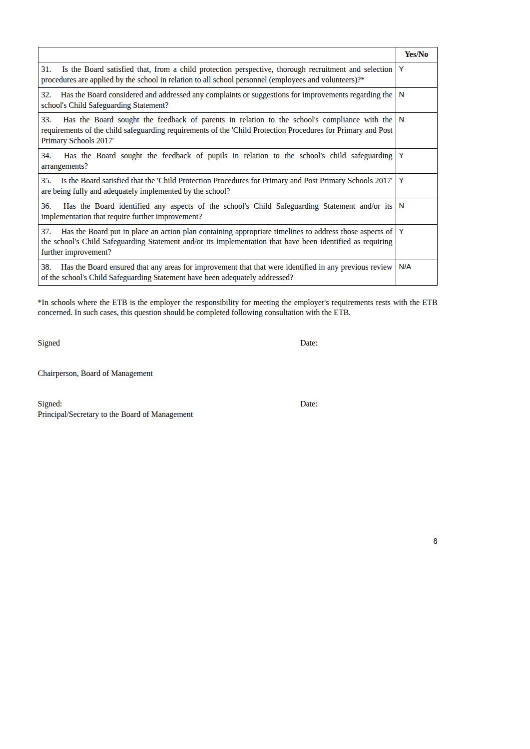| | Yes/No |
| 31. Is the Board satisfied that, from a child protection perspective, thorough recruitment and selection procedures are applied by the school in relation to all school personnel (employees and volunteers)?* | Y |
| 32. Has the Board considered and addressed any complaints or suggestions for improvements regarding the school's Child Safeguarding Statement? | N |
| 33. Has the Board sought the feedback of parents in relation to the school's compliance with the requirements of the child safeguarding requirements of the 'Child Protection Procedures for Primary and Post Primary Schools 2017' | N |
| 34. Has the Board sought the feedback of pupils in relation to the school's child safeguarding arrangements? | Y |
| 35. Is the Board satisfied that the 'Child Protection Procedures for Primary and Post Primary Schools 2017' are being fully and adequately implemented by the school? | Y |
| 36. Has the Board identified any aspects of the school's Child Safeguarding Statement and/or its implementation that require further improvement? | N |
| 37. Has the Board put in place an action plan containing appropriate timelines to address those aspects of the school's Child Safeguarding Statement and/or its implementation that have been identified as requiring further improvement? | Y |
| 38. Has the Board ensured that any areas for improvement that that were identified in any previous review of the school's Child Safeguarding Statement have been adequately addressed? | N/A |
*In schools where the ETB is the employer the responsibility for meeting the employer's requirements rests with the ETB concerned. In such cases, this question should be completed following consultation with the ETB.
Signed Date:
Chairperson, Board of Management
Signed: Date:
Principal/Secretary to the Board of Management
8